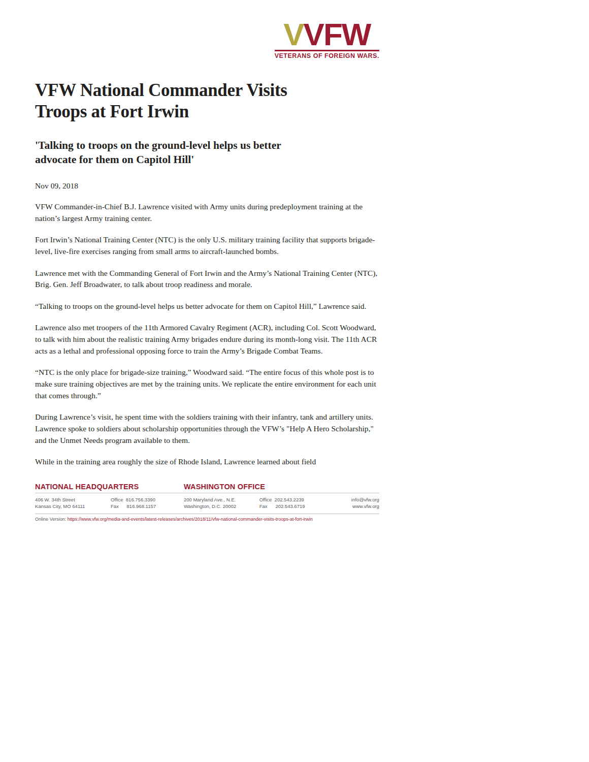VVFW
VETERANS OF FOREIGN WARS.
VFW National Commander Visits
Troops at Fort Irwin
'Talking to troops on the ground-level helps us better
advocate for them on Capitol Hill'
Nov 09, 2018
VFW Commander-in-Chief B.J. Lawrence visited with Army units during predeployment training at the nation’s largest Army training center.
Fort Irwin’s National Training Center (NTC) is the only U.S. military training facility that supports brigade-level, live-fire exercises ranging from small arms to aircraft-launched bombs.
Lawrence met with the Commanding General of Fort Irwin and the Army’s National Training Center (NTC), Brig. Gen. Jeff Broadwater, to talk about troop readiness and morale.
“Talking to troops on the ground-level helps us better advocate for them on Capitol Hill,” Lawrence said.
Lawrence also met troopers of the 11th Armored Cavalry Regiment (ACR), including Col. Scott Woodward, to talk with him about the realistic training Army brigades endure during its month-long visit. The 11th ACR acts as a lethal and professional opposing force to train the Army’s Brigade Combat Teams.
“NTC is the only place for brigade-size training,” Woodward said. “The entire focus of this whole post is to make sure training objectives are met by the training units. We replicate the entire environment for each unit that comes through.”
During Lawrence’s visit, he spent time with the soldiers training with their infantry, tank and artillery units. Lawrence spoke to soldiers about scholarship opportunities through the VFW’s "Help A Hero Scholarship," and the Unmet Needs program available to them.
While in the training area roughly the size of Rhode Island, Lawrence learned about field
NATIONAL HEADQUARTERS
WASHINGTON OFFICE
406 W. 34th Street
Kansas City, MO 64111
Office 816.756.3390
Fax 816.968.1157
200 Maryland Ave., N.E.
Washington, D.C. 20002
Office 202.543.2239
Fax 202.543.6719
info@vfw.org
www.vfw.org
Online Version: https://www.vfw.org/media-and-events/latest-releases/archives/2018/11/vfw-national-commander-visits-troops-at-fort-irwin